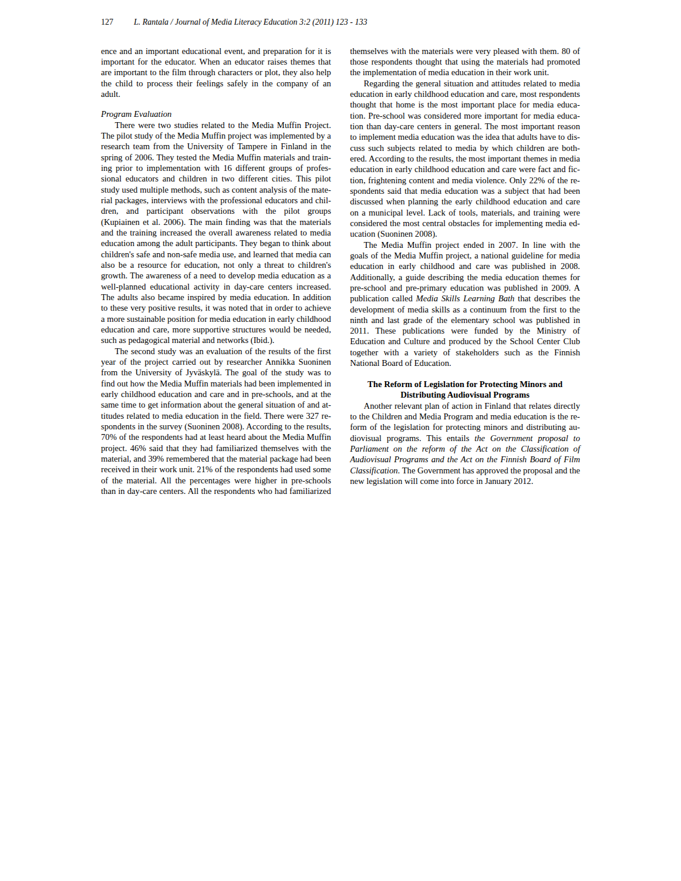127 L. Rantala / Journal of Media Literacy Education 3:2 (2011) 123 - 133
ence and an important educational event, and preparation for it is important for the educator. When an educator raises themes that are important to the film through characters or plot, they also help the child to process their feelings safely in the company of an adult.
Program Evaluation
There were two studies related to the Media Muffin Project. The pilot study of the Media Muffin project was implemented by a research team from the University of Tampere in Finland in the spring of 2006. They tested the Media Muffin materials and training prior to implementation with 16 different groups of professional educators and children in two different cities. This pilot study used multiple methods, such as content analysis of the material packages, interviews with the professional educators and children, and participant observations with the pilot groups (Kupiainen et al. 2006). The main finding was that the materials and the training increased the overall awareness related to media education among the adult participants. They began to think about children's safe and non-safe media use, and learned that media can also be a resource for education, not only a threat to children's growth. The awareness of a need to develop media education as a well-planned educational activity in day-care centers increased. The adults also became inspired by media education. In addition to these very positive results, it was noted that in order to achieve a more sustainable position for media education in early childhood education and care, more supportive structures would be needed, such as pedagogical material and networks (Ibid.).
The second study was an evaluation of the results of the first year of the project carried out by researcher Annikka Suoninen from the University of Jyväskylä. The goal of the study was to find out how the Media Muffin materials had been implemented in early childhood education and care and in pre-schools, and at the same time to get information about the general situation of and attitudes related to media education in the field. There were 327 respondents in the survey (Suoninen 2008). According to the results, 70% of the respondents had at least heard about the Media Muffin project. 46% said that they had familiarized themselves with the material, and 39% remembered that the material package had been received in their work unit. 21% of the respondents had used some of the material. All the percentages were higher in pre-schools than in day-care centers. All the respondents who had familiarized themselves with the materials were very pleased with them. 80 of those respondents thought that using the materials had promoted the implementation of media education in their work unit.
Regarding the general situation and attitudes related to media education in early childhood education and care, most respondents thought that home is the most important place for media education. Pre-school was considered more important for media education than day-care centers in general. The most important reason to implement media education was the idea that adults have to discuss such subjects related to media by which children are bothered. According to the results, the most important themes in media education in early childhood education and care were fact and fiction, frightening content and media violence. Only 22% of the respondents said that media education was a subject that had been discussed when planning the early childhood education and care on a municipal level. Lack of tools, materials, and training were considered the most central obstacles for implementing media education (Suoninen 2008).
The Media Muffin project ended in 2007. In line with the goals of the Media Muffin project, a national guideline for media education in early childhood and care was published in 2008. Additionally, a guide describing the media education themes for pre-school and pre-primary education was published in 2009. A publication called Media Skills Learning Bath that describes the development of media skills as a continuum from the first to the ninth and last grade of the elementary school was published in 2011. These publications were funded by the Ministry of Education and Culture and produced by the School Center Club together with a variety of stakeholders such as the Finnish National Board of Education.
The Reform of Legislation for Protecting Minors and Distributing Audiovisual Programs
Another relevant plan of action in Finland that relates directly to the Children and Media Program and media education is the reform of the legislation for protecting minors and distributing audiovisual programs. This entails the Government proposal to Parliament on the reform of the Act on the Classification of Audiovisual Programs and the Act on the Finnish Board of Film Classification. The Government has approved the proposal and the new legislation will come into force in January 2012.